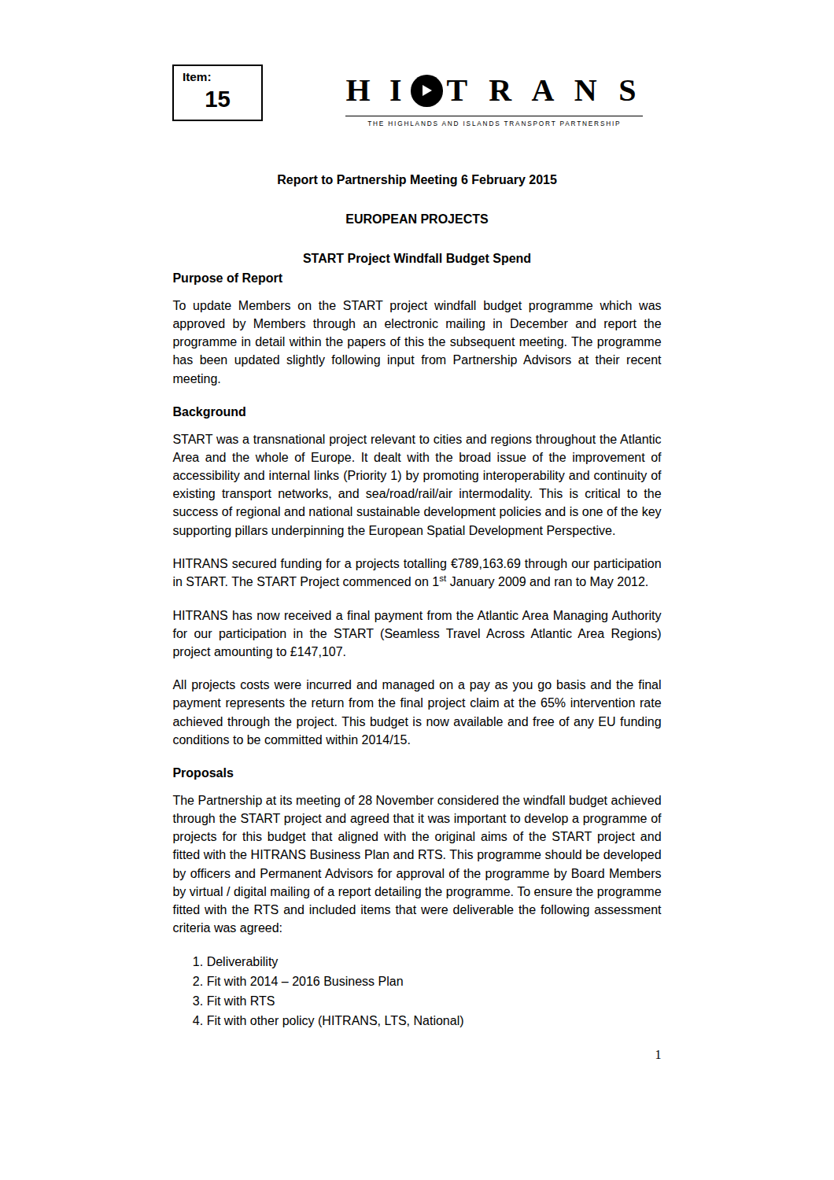Item: 15
H I T R A N S
THE HIGHLANDS AND ISLANDS TRANSPORT PARTNERSHIP
Report to Partnership Meeting 6 February 2015
EUROPEAN PROJECTS
START Project Windfall Budget Spend
Purpose of Report
To update Members on the START project windfall budget programme which was approved by Members through an electronic mailing in December and report the programme in detail within the papers of this the subsequent meeting. The programme has been updated slightly following input from Partnership Advisors at their recent meeting.
Background
START was a transnational project relevant to cities and regions throughout the Atlantic Area and the whole of Europe. It dealt with the broad issue of the improvement of accessibility and internal links (Priority 1) by promoting interoperability and continuity of existing transport networks, and sea/road/rail/air intermodality. This is critical to the success of regional and national sustainable development policies and is one of the key supporting pillars underpinning the European Spatial Development Perspective.
HITRANS secured funding for a projects totalling €789,163.69 through our participation in START. The START Project commenced on 1st January 2009 and ran to May 2012.
HITRANS has now received a final payment from the Atlantic Area Managing Authority for our participation in the START (Seamless Travel Across Atlantic Area Regions) project amounting to £147,107.
All projects costs were incurred and managed on a pay as you go basis and the final payment represents the return from the final project claim at the 65% intervention rate achieved through the project. This budget is now available and free of any EU funding conditions to be committed within 2014/15.
Proposals
The Partnership at its meeting of 28 November considered the windfall budget achieved through the START project and agreed that it was important to develop a programme of projects for this budget that aligned with the original aims of the START project and fitted with the HITRANS Business Plan and RTS. This programme should be developed by officers and Permanent Advisors for approval of the programme by Board Members by virtual / digital mailing of a report detailing the programme. To ensure the programme fitted with the RTS and included items that were deliverable the following assessment criteria was agreed:
Deliverability
Fit with 2014 – 2016 Business Plan
Fit with RTS
Fit with other policy (HITRANS, LTS, National)
1